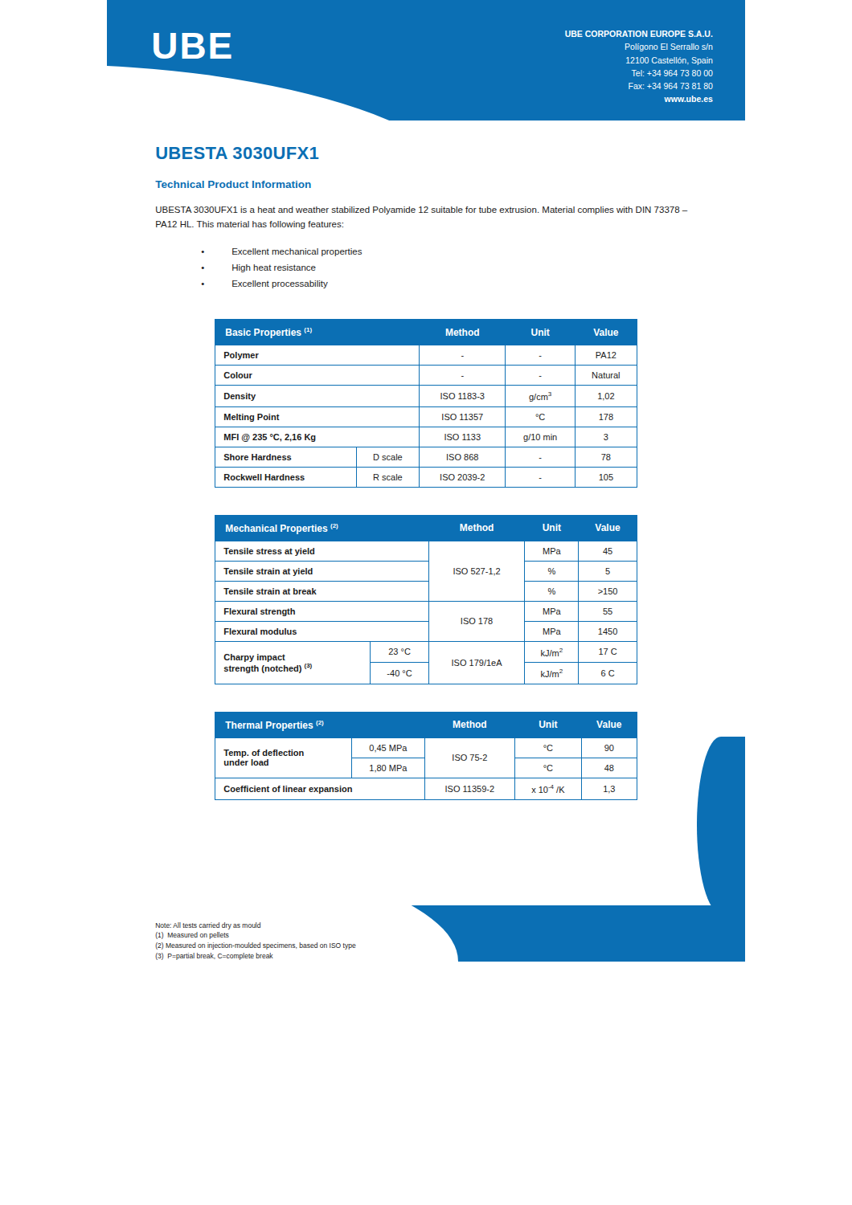UBE
UBE CORPORATION EUROPE S.A.U.
Polígono El Serrallo s/n
12100 Castellón, Spain
Tel: +34 964 73 80 00
Fax: +34 964 73 81 80
www.ube.es
UBESTA 3030UFX1
Technical Product Information
UBESTA 3030UFX1 is a heat and weather stabilized Polyamide 12 suitable for tube extrusion. Material complies with DIN 73378 – PA12 HL. This material has following features:
Excellent mechanical properties
High heat resistance
Excellent processability
| Basic Properties (1) | Method | Unit | Value |
| --- | --- | --- | --- |
| Polymer | - | - | PA12 |
| Colour | - | - | Natural |
| Density | ISO 1183-3 | g/cm 3 | 1,02 |
| Melting Point | ISO 11357 | °C | 178 |
| MFI @ 235 °C, 2,16 Kg | ISO 1133 | g/10 min | 3 |
| Shore Hardness | D scale | ISO 868 | - | 78 |
| Rockwell Hardness | R scale | ISO 2039-2 | - | 105 |
| Mechanical Properties (2) | Method | Unit | Value |
| --- | --- | --- | --- |
| Tensile stress at yield | ISO 527-1,2 | MPa | 45 |
| Tensile strain at yield | % | 5 |
| Tensile strain at break | % | >150 |
| Flexural strength | ISO 178 | MPa | 55 |
| Flexural modulus | MPa | 1450 |
| Charpy impact strength (notched) (3) | 23 °C | ISO 179/1eA | kJ/m 2 | 17 C |
| -40 °C | kJ/m 2 | 6 C |
| Thermal Properties (2) | Method | Unit | Value |
| --- | --- | --- | --- |
| Temp. of deflection under load | 0,45 MPa | ISO 75-2 | °C | 90 |
| 1,80 MPa | °C | 48 |
| Coefficient of linear expansion | ISO 11359-2 | x 10 -4 /K | 1,3 |
Note: All tests carried dry as mould
(1) Measured on pellets
(2) Measured on injection-moulded specimens, based on ISO type
(3) P=partial break, C=complete break